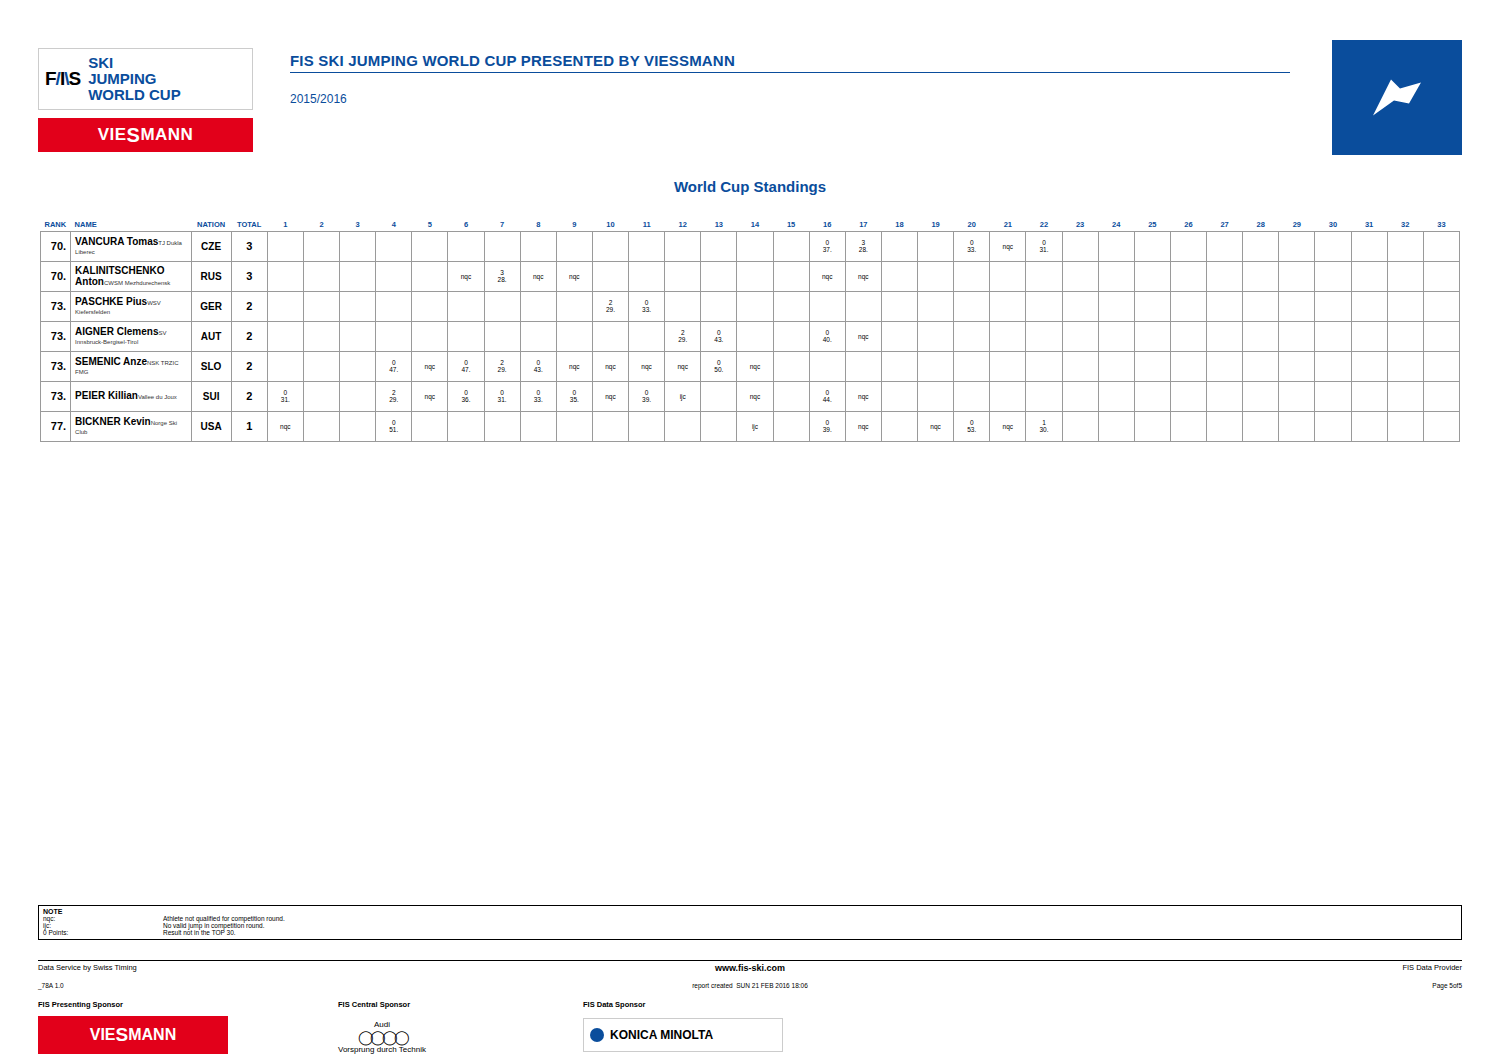F/I\S
SKI
JUMPING
WORLD CUP
VIESMANN
FIS SKI JUMPING WORLD CUP PRESENTED BY VIESSMANN
2015/2016
World Cup Standings
| RANK | NAME | NATION | TOTAL | 1 | 2 | 3 | 4 | 5 | 6 | 7 | 8 | 9 | 10 | 11 | 12 | 13 | 14 | 15 | 16 | 17 | 18 | 19 | 20 | 21 | 22 | 23 | 24 | 25 | 26 | 27 | 28 | 29 | 30 | 31 | 32 | 33 |
| --- | --- | --- | --- | --- | --- | --- | --- | --- | --- | --- | --- | --- | --- | --- | --- | --- | --- | --- | --- | --- | --- | --- | --- | --- | --- | --- | --- | --- | --- | --- | --- | --- | --- | --- | --- | --- |
| 70. | VANCURA Tomas TJ Dukla Liberec | CZE | 3 | | | | | | | | | | | | | | | | 0 37. | 3 28. | | | 0 33. | nqc | 0 31. | | | | | | | | | | | |
| 70. | KALINITSCHENKO Anton CWSM Mezhdurechensk | RUS | 3 | | | | | | nqc | 3 28. | nqc | nqc | | | | | | | nqc | nqc | | | | | | | | | | | | | | | | |
| 73. | PASCHKE Pius WSV Kiefersfelden | GER | 2 | | | | | | | | | | 2 29. | 0 33. | | | | | | | | | | | | | | | | | | | | | | |
| 73. | AIGNER Clemens SV Innsbruck-Bergisel-Tirol | AUT | 2 | | | | | | | | | | | | 2 29. | 0 43. | | | 0 40. | nqc | | | | | | | | | | | | | | | | |
| 73. | SEMENIC Anze NSK TRZIC FMG | SLO | 2 | | | | 0 47. | nqc | 0 47. | 2 29. | 0 43. | nqc | nqc | nqc | nqc | 0 50. | nqc | | | | | | | | | | | | | | | | | | | |
| 73. | PEIER Killian Vallee du Joux | SUI | 2 | 0 31. | | | 2 29. | nqc | 0 36. | 0 31. | 0 33. | 0 35. | nqc | 0 39. | ijc | | nqc | | 0 44. | nqc | | | | | | | | | | | | | | | | |
| 77. | BICKNER Kevin Norge Ski Club | USA | 1 | nqc | | | 0 51. | | | | | | | | | | ijc | | 0 39. | nqc | | nqc | 0 53. | nqc | 1 30. | | | | | | | | | | | |
NOTE
| nqc: | Athlete not qualified for competition round. |
| ijc: | No valid jump in competition round. |
| 0 Points: | Result not in the TOP 30. |
Data Service by Swiss Timing www.fis-ski.com FIS Data Provider
_78A 1.0 report created SUN 21 FEB 2016 18:06 Page 5of5
FIS Presenting Sponsor FIS Central Sponsor FIS Data Sponsor
VIESMANN
Audi
◯◯◯◯
Vorsprung durch Technik
KONICA MINOLTA